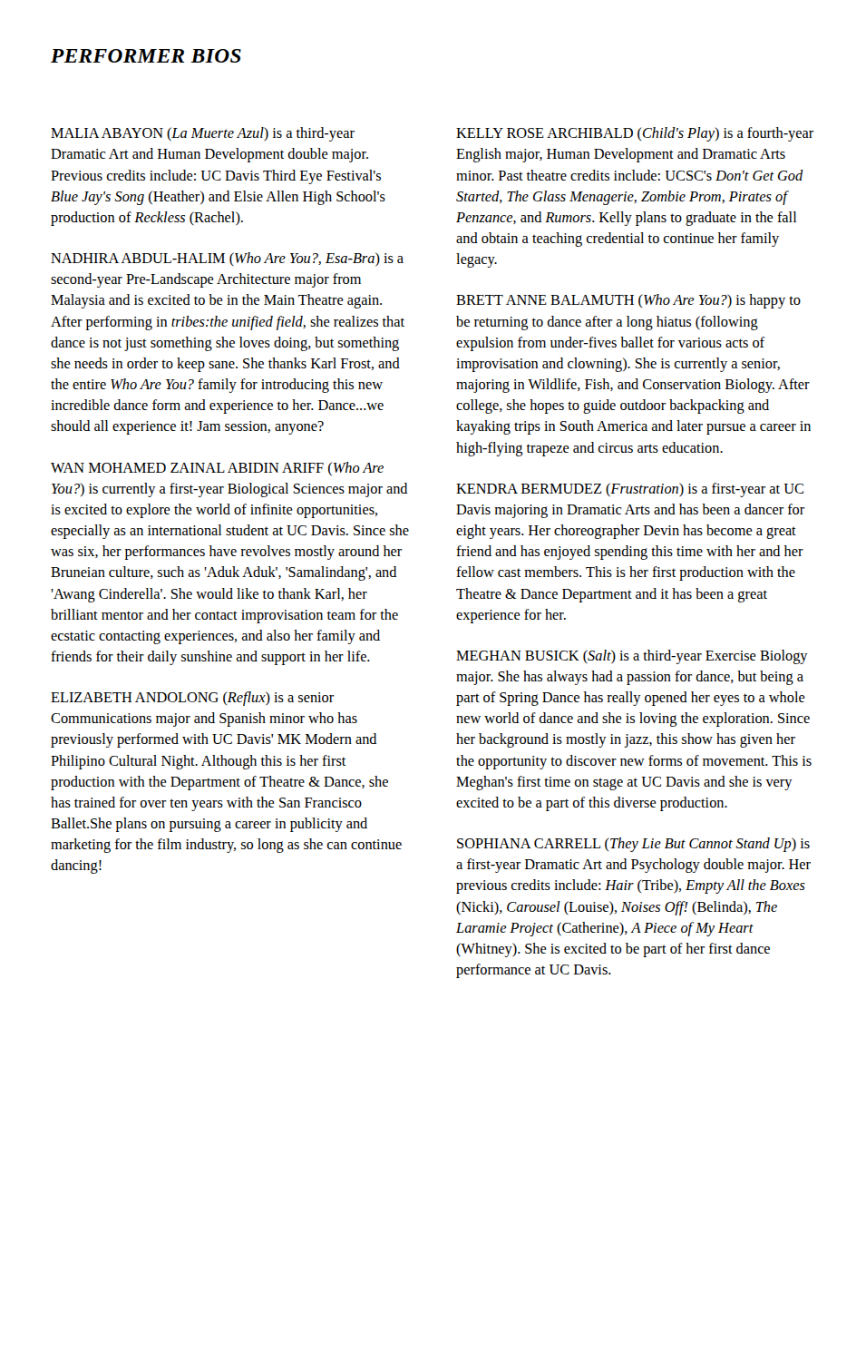PERFORMER BIOS
Malia Abayon (La Muerte Azul) is a third-year Dramatic Art and Human Development double major. Previous credits include: UC Davis Third Eye Festival's Blue Jay's Song (Heather) and Elsie Allen High School's production of Reckless (Rachel).
Nadhira Abdul-Halim (Who Are You?, Esa-Bra) is a second-year Pre-Landscape Architecture major from Malaysia and is excited to be in the Main Theatre again. After performing in tribes:the unified field, she realizes that dance is not just something she loves doing, but something she needs in order to keep sane. She thanks Karl Frost, and the entire Who Are You? family for introducing this new incredible dance form and experience to her. Dance...we should all experience it! Jam session, anyone?
Wan Mohamed Zainal Abidin Ariff (Who Are You?) is currently a first-year Biological Sciences major and is excited to explore the world of infinite opportunities, especially as an international student at UC Davis. Since she was six, her performances have revolves mostly around her Bruneian culture, such as 'Aduk Aduk', 'Samalindang', and 'Awang Cinderella'. She would like to thank Karl, her brilliant mentor and her contact improvisation team for the ecstatic contacting experiences, and also her family and friends for their daily sunshine and support in her life.
Elizabeth Andolong (Reflux) is a senior Communications major and Spanish minor who has previously performed with UC Davis' MK Modern and Philipino Cultural Night. Although this is her first production with the Department of Theatre & Dance, she has trained for over ten years with the San Francisco Ballet.She plans on pursuing a career in publicity and marketing for the film industry, so long as she can continue dancing!
Kelly Rose Archibald (Child's Play) is a fourth-year English major, Human Development and Dramatic Arts minor. Past theatre credits include: UCSC's Don't Get God Started, The Glass Menagerie, Zombie Prom, Pirates of Penzance, and Rumors. Kelly plans to graduate in the fall and obtain a teaching credential to continue her family legacy.
Brett Anne Balamuth (Who Are You?) is happy to be returning to dance after a long hiatus (following expulsion from under-fives ballet for various acts of improvisation and clowning). She is currently a senior, majoring in Wildlife, Fish, and Conservation Biology. After college, she hopes to guide outdoor backpacking and kayaking trips in South America and later pursue a career in high-flying trapeze and circus arts education.
Kendra Bermudez (Frustration) is a first-year at UC Davis majoring in Dramatic Arts and has been a dancer for eight years. Her choreographer Devin has become a great friend and has enjoyed spending this time with her and her fellow cast members. This is her first production with the Theatre & Dance Department and it has been a great experience for her.
Meghan Busick (Salt) is a third-year Exercise Biology major. She has always had a passion for dance, but being a part of Spring Dance has really opened her eyes to a whole new world of dance and she is loving the exploration. Since her background is mostly in jazz, this show has given her the opportunity to discover new forms of movement. This is Meghan's first time on stage at UC Davis and she is very excited to be a part of this diverse production.
Sophiana Carrell (They Lie But Cannot Stand Up) is a first-year Dramatic Art and Psychology double major. Her previous credits include: Hair (Tribe), Empty All the Boxes (Nicki), Carousel (Louise), Noises Off! (Belinda), The Laramie Project (Catherine), A Piece of My Heart (Whitney). She is excited to be part of her first dance performance at UC Davis.